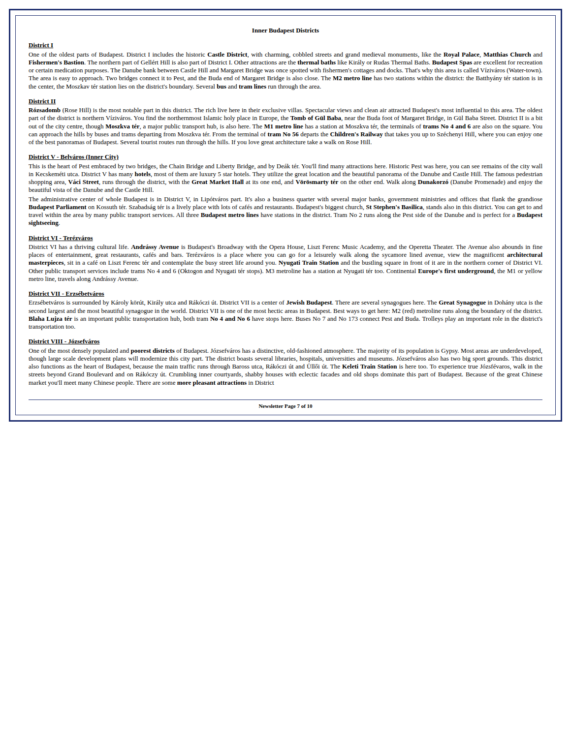Inner Budapest Districts
District I
One of the oldest parts of Budapest. District I includes the historic Castle District, with charming, cobbled streets and grand medieval monuments, like the Royal Palace, Matthias Church and Fishermen's Bastion. The northern part of Gellért Hill is also part of District I. Other attractions are the thermal baths like Király or Rudas Thermal Baths. Budapest Spas are excellent for recreation or certain medication purposes. The Danube bank between Castle Hill and Margaret Bridge was once spotted with fishermen's cottages and docks. That's why this area is called Víziváros (Water-town). The area is easy to approach. Two bridges connect it to Pest, and the Buda end of Margaret Bridge is also close. The M2 metro line has two stations within the district: the Batthyány tér station is in the center, the Moszkav tér station lies on the district's boundary. Several bus and tram lines run through the area.
District II
Rózsadomb (Rose Hill) is the most notable part in this district. The rich live here in their exclusive villas. Spectacular views and clean air attracted Budapest's most influential to this area. The oldest part of the district is northern Víziváros. You find the northernmost Islamic holy place in Europe, the Tomb of Gül Baba, near the Buda foot of Margaret Bridge, in Gül Baba Street. District II is a bit out of the city centre, though Moszkva tér, a major public transport hub, is also here. The M1 metro line has a station at Moszkva tér, the terminals of trams No 4 and 6 are also on the square. You can approach the hills by buses and trams departing from Moszkva tér. From the terminal of tram No 56 departs the Children's Railway that takes you up to Széchenyi Hill, where you can enjoy one of the best panoramas of Budapest. Several tourist routes run through the hills. If you love great architecture take a walk on Rose Hill.
District V - Belváros (Inner City)
This is the heart of Pest embraced by two bridges, the Chain Bridge and Liberty Bridge, and by Deák tér. You'll find many attractions here. Historic Pest was here, you can see remains of the city wall in Kecskeméti utca. District V has many hotels, most of them are luxury 5 star hotels. They utilize the great location and the beautiful panorama of the Danube and Castle Hill. The famous pedestrian shopping area, Váci Street, runs through the district, with the Great Market Hall at its one end, and Vörösmarty tér on the other end. Walk along Dunakorzó (Danube Promenade) and enjoy the beautiful vista of the Danube and the Castle Hill.
The administrative center of whole Budapest is in District V, in Lipótváros part. It's also a business quarter with several major banks, government ministries and offices that flank the grandiose Budapest Parliament on Kossuth tér. Szabadság tér is a lively place with lots of cafés and restaurants. Budapest's biggest church, St Stephen's Basilica, stands also in this district. You can get to and travel within the area by many public transport services. All three Budapest metro lines have stations in the district. Tram No 2 runs along the Pest side of the Danube and is perfect for a Budapest sightseeing.
District VI - Terézváros
District VI has a thriving cultural life. Andrássy Avenue is Budapest's Broadway with the Opera House, Liszt Ferenc Music Academy, and the Operetta Theater. The Avenue also abounds in fine places of entertainment, great restaurants, cafés and bars. Terézváros is a place where you can go for a leisurely walk along the sycamore lined avenue, view the magnificent architectural masterpieces, sit in a café on Liszt Ferenc tér and contemplate the busy street life around you. Nyugati Train Station and the bustling square in front of it are in the northern corner of District VI. Other public transport services include trams No 4 and 6 (Oktogon and Nyugati tér stops). M3 metroline has a station at Nyugati tér too. Continental Europe's first underground, the M1 or yellow metro line, travels along Andrássy Avenue.
District VII - Erzsébetváros
Erzsébetváros is surrounded by Károly körút, Király utca and Rákóczi út. District VII is a center of Jewish Budapest. There are several synagogues here. The Great Synagogue in Dohány utca is the second largest and the most beautiful synagogue in the world. District VII is one of the most hectic areas in Budapest. Best ways to get here: M2 (red) metroline runs along the boundary of the district. Blaha Lujza tér is an important public transportation hub, both tram No 4 and No 6 have stops here. Buses No 7 and No 173 connect Pest and Buda. Trolleys play an important role in the district's transportation too.
District VIII - Józsefváros
One of the most densely populated and poorest districts of Budapest. Józsefváros has a distinctive, old-fashioned atmosphere. The majority of its population is Gypsy. Most areas are underdeveloped, though large scale development plans will modernize this city part. The district boasts several libraries, hospitals, universities and museums. Józsefváros also has two big sport grounds. This district also functions as the heart of Budapest, because the main traffic runs through Baross utca, Rákóczi út and Üllői út. The Keleti Train Station is here too. To experience true Józsfévaros, walk in the streets beyond Grand Boulevard and on Rákóczy út. Crumbling inner courtyards, shabby houses with eclectic facades and old shops dominate this part of Budapest. Because of the great Chinese market you'll meet many Chinese people. There are some more pleasant attractions in District
Newsletter Page 7 of 10